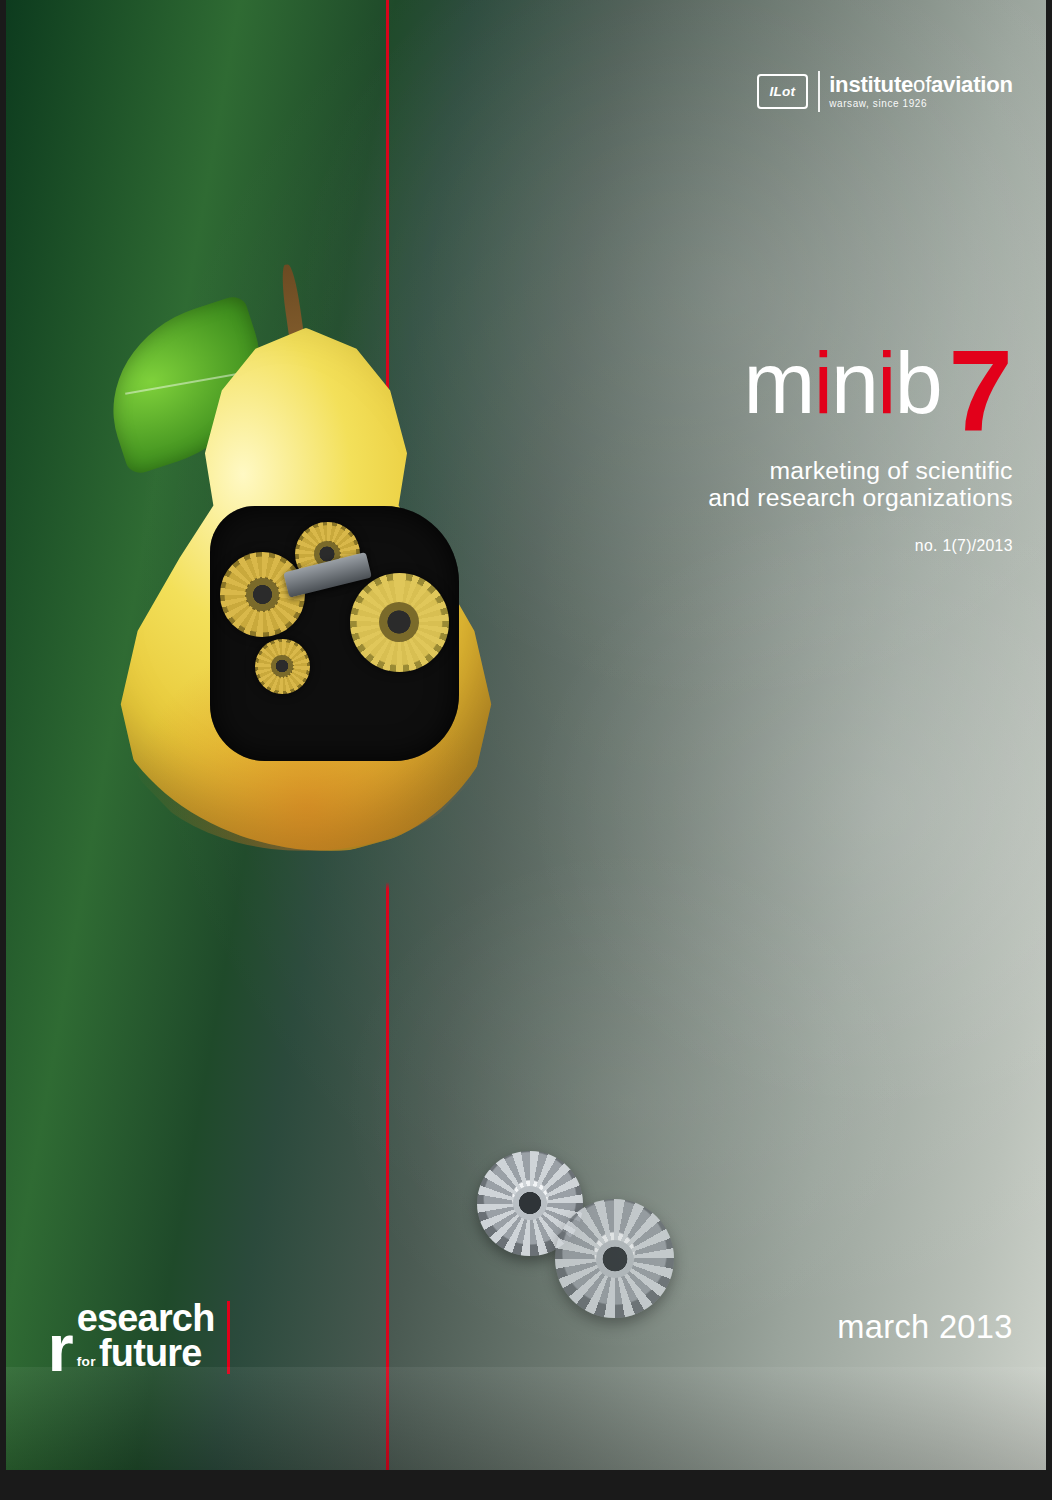ILot instituteofaviation warsaw, since 1926
minib 7
marketing of scientific
and research organizations
no. 1(7)/2013
r esearch for future
march 2013
MINIB 7 — Marketing of Scientific and Research Organizations, no. 1(7)/2013. Institute of Aviation, Warsaw, since 1926. Research for future. March 2013.